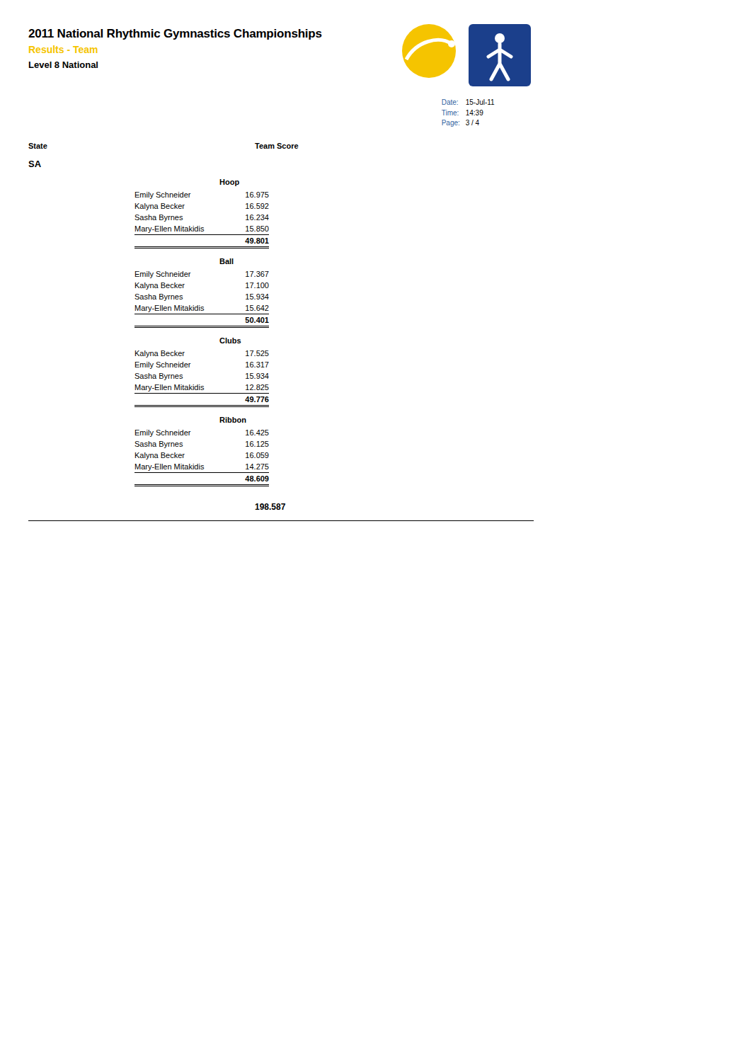2011 National Rhythmic Gymnastics Championships
Results - Team
Level 8 National
Date: 15-Jul-11
Time: 14:39
Page: 3 / 4
State Team Score
SA
| | Hoop |
| --- | --- |
| Emily Schneider | 16.975 |
| Kalyna Becker | 16.592 |
| Sasha Byrnes | 16.234 |
| Mary-Ellen Mitakidis | 15.850 |
| | 49.801 |
| | Ball |
| --- | --- |
| Emily Schneider | 17.367 |
| Kalyna Becker | 17.100 |
| Sasha Byrnes | 15.934 |
| Mary-Ellen Mitakidis | 15.642 |
| | 50.401 |
| | Clubs |
| --- | --- |
| Kalyna Becker | 17.525 |
| Emily Schneider | 16.317 |
| Sasha Byrnes | 15.934 |
| Mary-Ellen Mitakidis | 12.825 |
| | 49.776 |
| | Ribbon |
| --- | --- |
| Emily Schneider | 16.425 |
| Sasha Byrnes | 16.125 |
| Kalyna Becker | 16.059 |
| Mary-Ellen Mitakidis | 14.275 |
| | 48.609 |
198.587